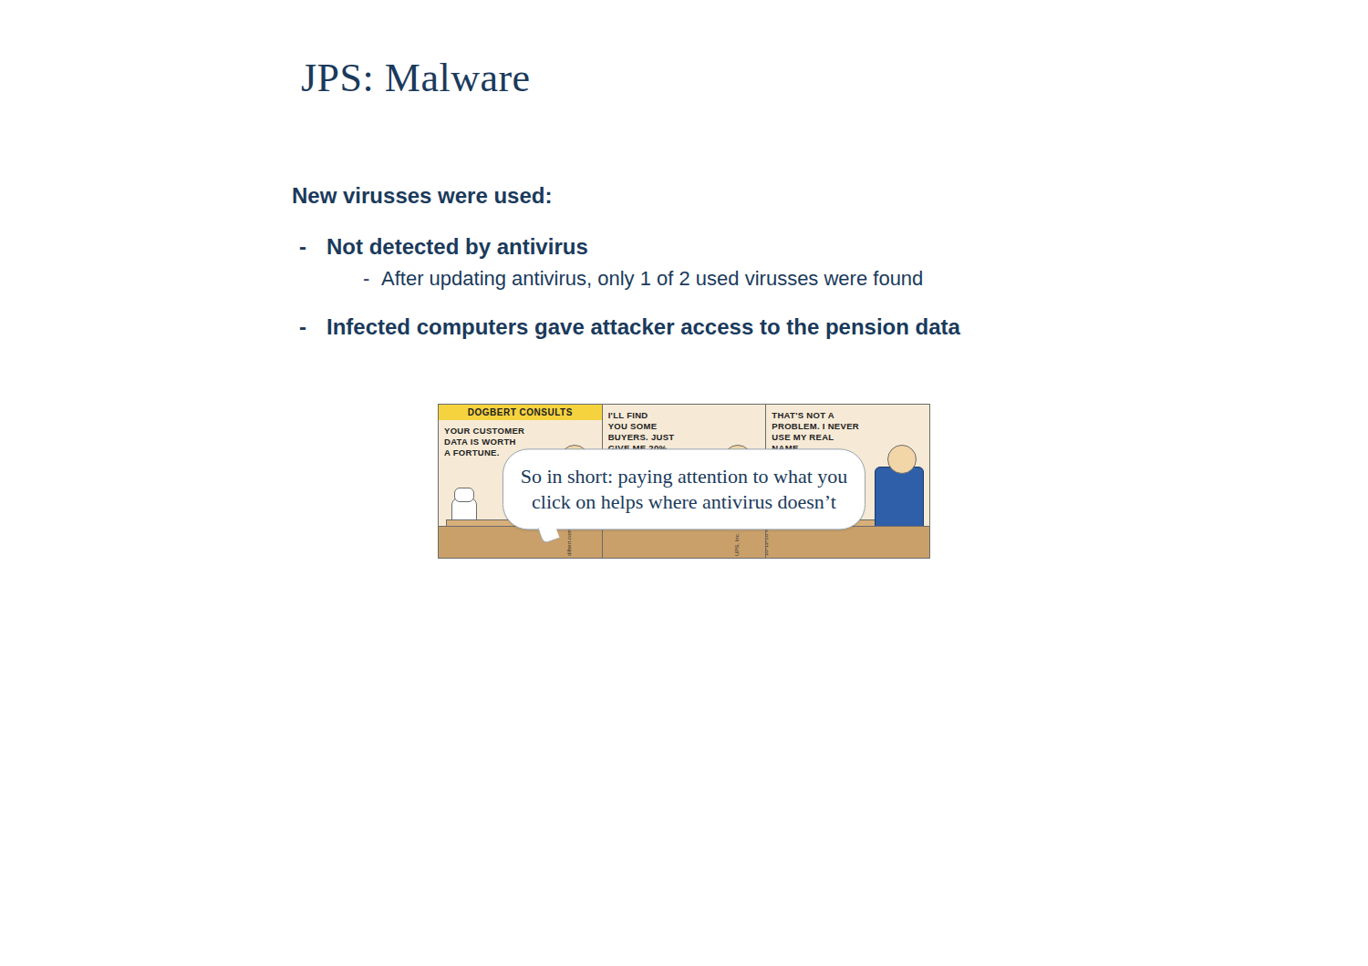JPS: Malware
New virusses were used:
Not detected by antivirus After updating antivirus, only 1 of 2 used virusses were found
Infected computers gave attacker access to the pension data
DOGBERT CONSULTS
YOUR CUSTOMER
DATA IS WORTH
A FORTUNE.
dilbert.com
I'LL FIND
YOU SOME
BUYERS. JUST
GIVE ME 20%.
UPS, Inc.
THAT'S NOT A
PROBLEM. I NEVER
USE MY REAL
NAME.
10-12-10 ©
So in short: paying attention to what you click on helps where antivirus doesn’t